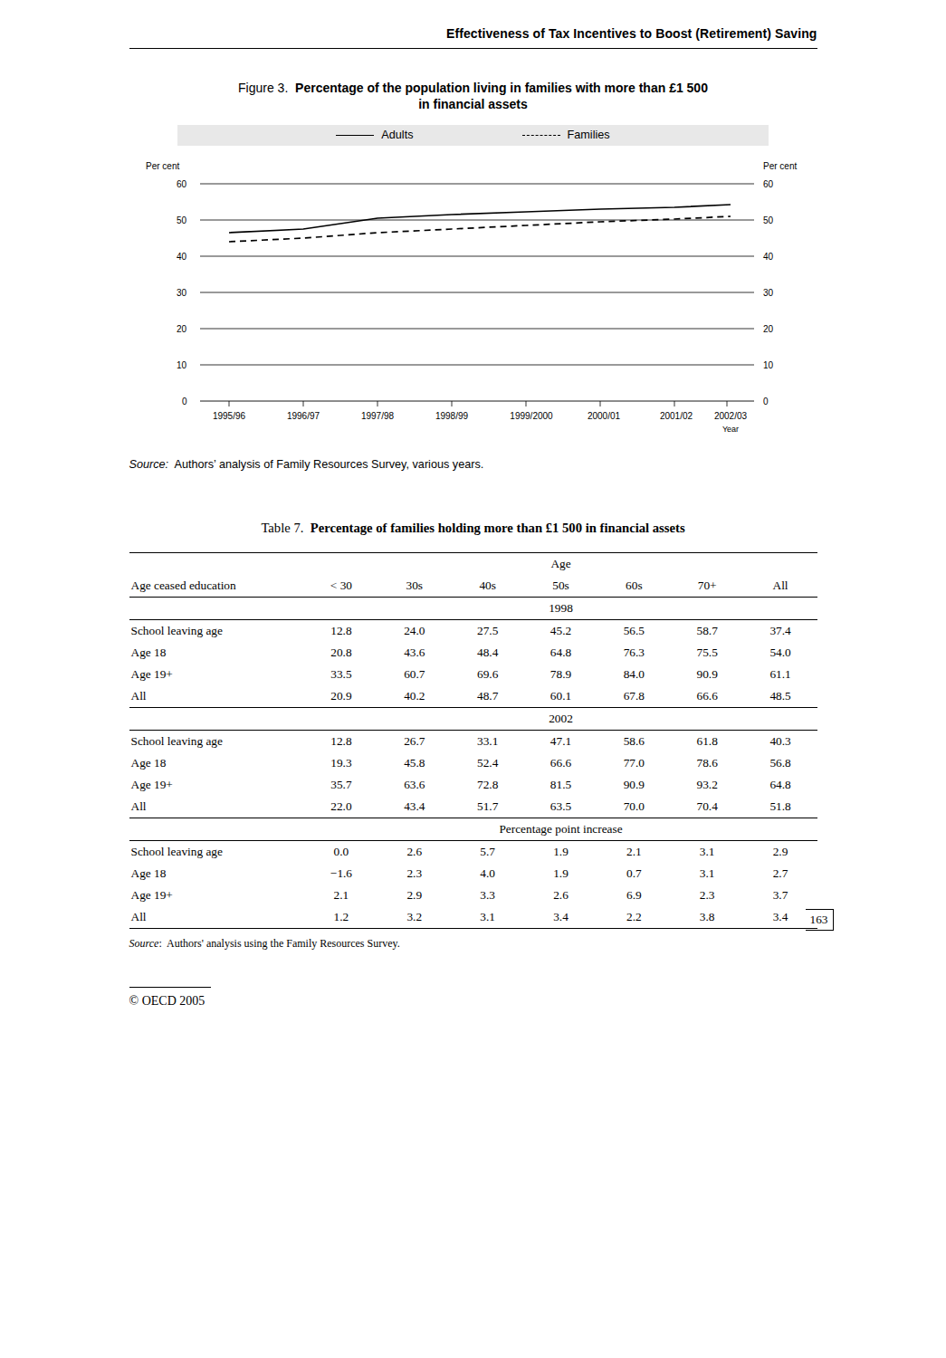Effectiveness of Tax Incentives to Boost (Retirement) Saving
Figure 3. Percentage of the population living in families with more than £1 500
in financial assets
Adults Families
Per cent Per cent 60 60 50 50 40 40 30 30 20 20 10 10 0 0 1995/96 1996/97 1997/98 1998/99 1999/2000 2000/01 2001/02 2002/03 Year
Source: Authors’ analysis of Family Resources Survey, various years.
Table 7. Percentage of families holding more than £1 500 in financial assets
| | Age |
| Age ceased education | < 30 | 30s | 40s | 50s | 60s | 70+ | All |
| | 1998 |
| School leaving age | 12.8 | 24.0 | 27.5 | 45.2 | 56.5 | 58.7 | 37.4 |
| Age 18 | 20.8 | 43.6 | 48.4 | 64.8 | 76.3 | 75.5 | 54.0 |
| Age 19+ | 33.5 | 60.7 | 69.6 | 78.9 | 84.0 | 90.9 | 61.1 |
| All | 20.9 | 40.2 | 48.7 | 60.1 | 67.8 | 66.6 | 48.5 |
| | 2002 |
| School leaving age | 12.8 | 26.7 | 33.1 | 47.1 | 58.6 | 61.8 | 40.3 |
| Age 18 | 19.3 | 45.8 | 52.4 | 66.6 | 77.0 | 78.6 | 56.8 |
| Age 19+ | 35.7 | 63.6 | 72.8 | 81.5 | 90.9 | 93.2 | 64.8 |
| All | 22.0 | 43.4 | 51.7 | 63.5 | 70.0 | 70.4 | 51.8 |
| | Percentage point increase |
| School leaving age | 0.0 | 2.6 | 5.7 | 1.9 | 2.1 | 3.1 | 2.9 |
| Age 18 | −1.6 | 2.3 | 4.0 | 1.9 | 0.7 | 3.1 | 2.7 |
| Age 19+ | 2.1 | 2.9 | 3.3 | 2.6 | 6.9 | 2.3 | 3.7 |
| All | 1.2 | 3.2 | 3.1 | 3.4 | 2.2 | 3.8 | 3.4 |
Source: Authors' analysis using the Family Resources Survey.
163
© OECD 2005